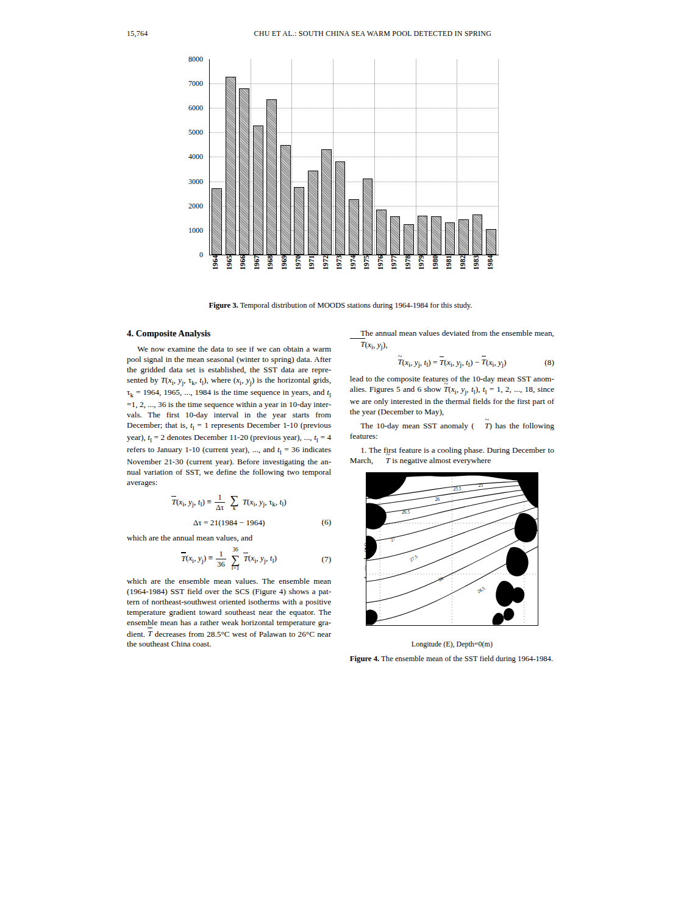15,764
Chu et al.: South China Sea Warm Pool Detected in Spring
8000 7000 6000 5000 4000 3000 2000 1000 0
19641965196619671968 19691970197119721973 19741975197619771978 19791980198119821983 1984
Figure 3. Temporal distribution of MOODS stations during 1964-1984 for this study.
4. Composite Analysis
We now examine the data to see if we can obtain a warm pool signal in the mean seasonal (winter to spring) data. After the gridded data set is established, the SST data are represented by T(xi, yj, τk, tl), where (xi, yj) is the horizontal grids, τk = 1964, 1965, ..., 1984 is the time sequence in years, and tl =1, 2, ..., 36 is the time sequence within a year in 10-day intervals. The first 10-day interval in the year starts from December; that is, tl = 1 represents December 1-10 (previous year), tl = 2 denotes December 11-20 (previous year), ..., tl = 4 refers to January 1-10 (current year), ..., and tl = 36 indicates November 21-30 (current year). Before investigating the annual variation of SST, we define the following two temporal averages:
T(xi, yj, tl) ≡ 1 Δτ ∑k T(xi, yj, τk, tl)
Δτ = 21(1984 − 1964) (6)
which are the annual mean values, and
T(xi, yj) ≡ 136 36∑l=1 T(xi, yj, tl) (7)
which are the ensemble mean values. The ensemble mean (1964-1984) SST field over the SCS (Figure 4) shows a pattern of northeast-southwest oriented isotherms with a positive temperature gradient toward southeast near the equator. The ensemble mean has a rather weak horizontal temperature gradient. T decreases from 28.5°C west of Palawan to 26°C near the southeast China coast.
The annual mean values deviated from the ensemble mean, T(xi, yj),
~T(xi, yj, tl) = T(xi, yj, tl) − T(xi, yj) (8)
lead to the composite features of the 10-day mean SST anomalies. Figures 5 and 6 show ~T(xi, yj, tl), tl = 1, 2, ..., 18, since we are only interested in the thermal fields for the first part of the year (December to May),
The 10-day mean SST anomaly (~T) has the following features:
1. The first feature is a cooling phase. During December to March, ~T is negative almost everywhere
Latitude (N)
25 20 15 10 110 115 120 25.5 25 26 26.5 27 27.5 28 28.5
Longitude (E), Depth=0(m)
Figure 4. The ensemble mean of the SST field during 1964-1984.